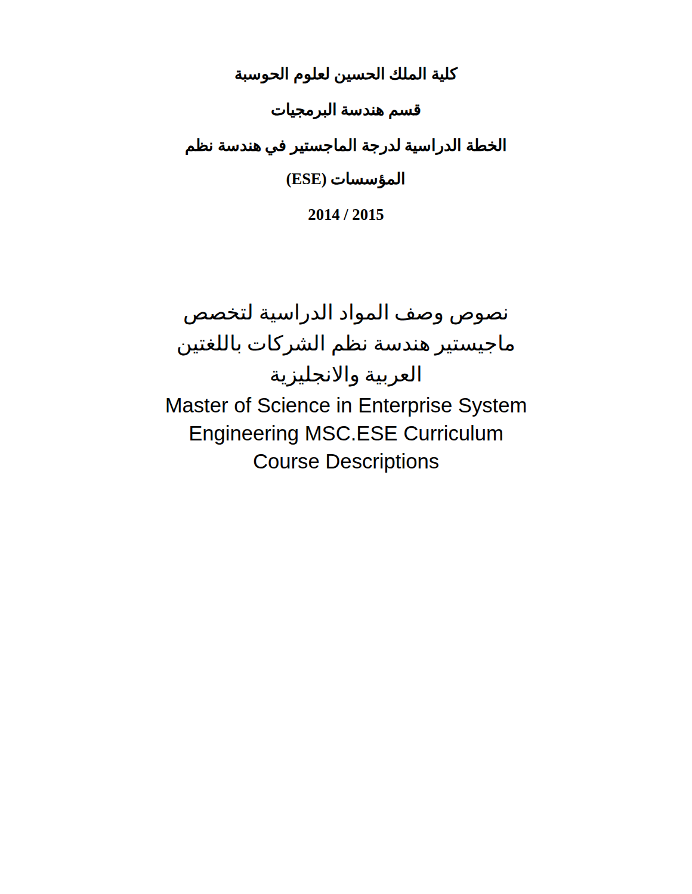كلية الملك الحسين لعلوم الحوسبة
قسم هندسة البرمجيات
الخطة الدراسية لدرجة الماجستير في هندسة نظم المؤسسات (ESE)
2014 / 2015
نصوص وصف المواد الدراسية لتخصص ماجيستير هندسة نظم الشركات باللغتين العربية والانجليزية
Master of Science in Enterprise System Engineering MSC.ESE Curriculum Course Descriptions